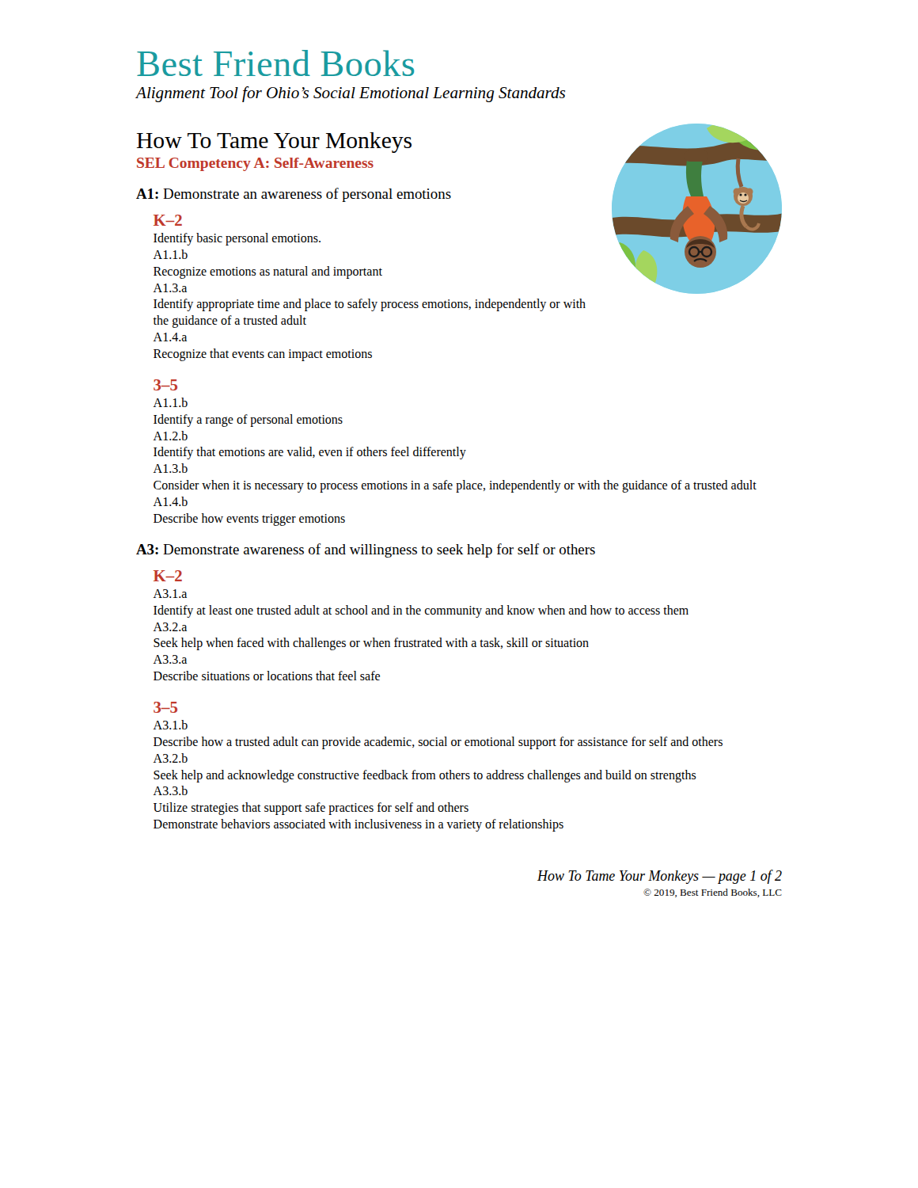Best Friend Books
Alignment Tool for Ohio’s Social Emotional Learning Standards
How To Tame Your Monkeys
SEL Competency A: Self-Awareness
A1: Demonstrate an awareness of personal emotions
K–2
Identify basic personal emotions.
A1.1.b
Recognize emotions as natural and important
A1.3.a
Identify appropriate time and place to safely process emotions, independently or with the guidance of a trusted adult
A1.4.a
Recognize that events can impact emotions
3–5
A1.1.b
Identify a range of personal emotions
A1.2.b
Identify that emotions are valid, even if others feel differently
A1.3.b
Consider when it is necessary to process emotions in a safe place, independently or with the guidance of a trusted adult
A1.4.b
Describe how events trigger emotions
A3: Demonstrate awareness of and willingness to seek help for self or others
K–2
A3.1.a
Identify at least one trusted adult at school and in the community and know when and how to access them
A3.2.a
Seek help when faced with challenges or when frustrated with a task, skill or situation
A3.3.a
Describe situations or locations that feel safe
3–5
A3.1.b
Describe how a trusted adult can provide academic, social or emotional support for assistance for self and others
A3.2.b
Seek help and acknowledge constructive feedback from others to address challenges and build on strengths
A3.3.b
Utilize strategies that support safe practices for self and others
Demonstrate behaviors associated with inclusiveness in a variety of relationships
How To Tame Your Monkeys — page 1 of 2
© 2019, Best Friend Books, LLC